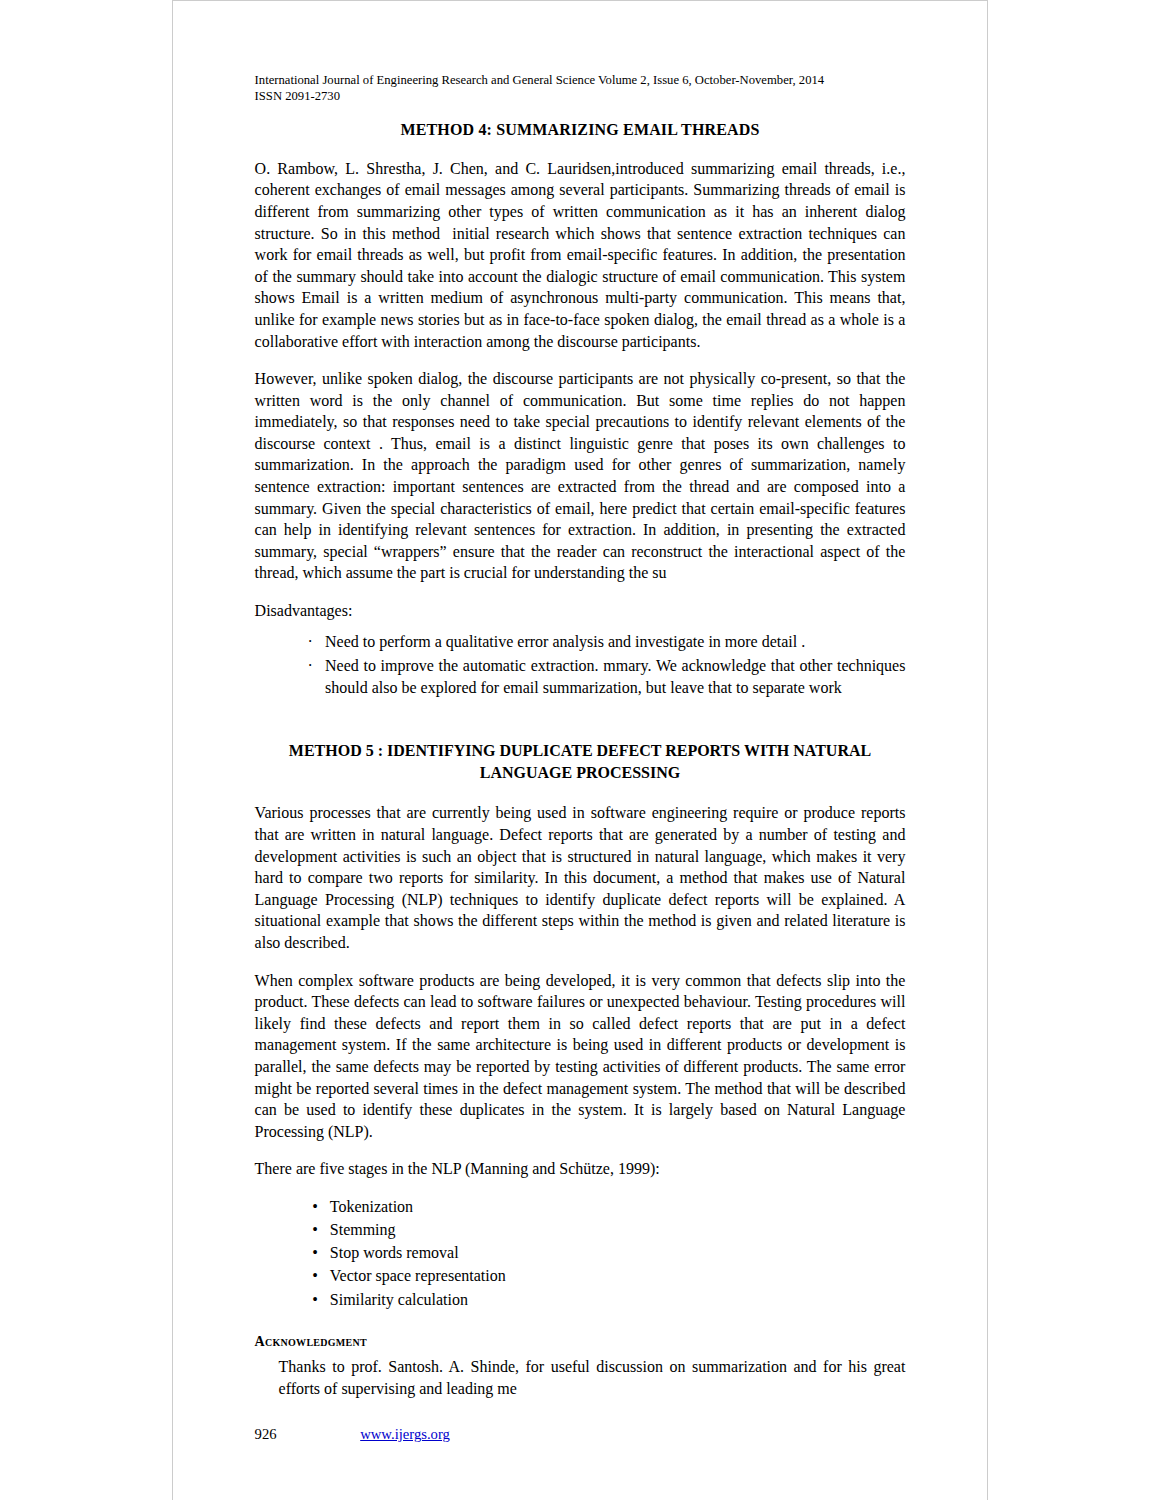International Journal of Engineering Research and General Science Volume 2, Issue 6, October-November, 2014
ISSN 2091-2730
METHOD 4: SUMMARIZING EMAIL THREADS
O. Rambow, L. Shrestha, J. Chen, and C. Lauridsen,introduced summarizing email threads, i.e., coherent exchanges of email messages among several participants. Summarizing threads of email is different from summarizing other types of written communication as it has an inherent dialog structure. So in this method initial research which shows that sentence extraction techniques can work for email threads as well, but profit from email-specific features. In addition, the presentation of the summary should take into account the dialogic structure of email communication. This system shows Email is a written medium of asynchronous multi-party communication. This means that, unlike for example news stories but as in face-to-face spoken dialog, the email thread as a whole is a collaborative effort with interaction among the discourse participants.
However, unlike spoken dialog, the discourse participants are not physically co-present, so that the written word is the only channel of communication. But some time replies do not happen immediately, so that responses need to take special precautions to identify relevant elements of the discourse context . Thus, email is a distinct linguistic genre that poses its own challenges to summarization. In the approach the paradigm used for other genres of summarization, namely sentence extraction: important sentences are extracted from the thread and are composed into a summary. Given the special characteristics of email, here predict that certain email-specific features can help in identifying relevant sentences for extraction. In addition, in presenting the extracted summary, special “wrappers” ensure that the reader can reconstruct the interactional aspect of the thread, which assume the part is crucial for understanding the su
Disadvantages:
Need to perform a qualitative error analysis and investigate in more detail .
Need to improve the automatic extraction. mmary. We acknowledge that other techniques should also be explored for email summarization, but leave that to separate work
METHOD 5 : IDENTIFYING DUPLICATE DEFECT REPORTS WITH NATURAL LANGUAGE PROCESSING
Various processes that are currently being used in software engineering require or produce reports that are written in natural language. Defect reports that are generated by a number of testing and development activities is such an object that is structured in natural language, which makes it very hard to compare two reports for similarity. In this document, a method that makes use of Natural Language Processing (NLP) techniques to identify duplicate defect reports will be explained. A situational example that shows the different steps within the method is given and related literature is also described.
When complex software products are being developed, it is very common that defects slip into the product. These defects can lead to software failures or unexpected behaviour. Testing procedures will likely find these defects and report them in so called defect reports that are put in a defect management system. If the same architecture is being used in different products or development is parallel, the same defects may be reported by testing activities of different products. The same error might be reported several times in the defect management system. The method that will be described can be used to identify these duplicates in the system. It is largely based on Natural Language Processing (NLP).
There are five stages in the NLP (Manning and Schütze, 1999):
Tokenization
Stemming
Stop words removal
Vector space representation
Similarity calculation
Acknowledgment
Thanks to prof. Santosh. A. Shinde, for useful discussion on summarization and for his great efforts of supervising and leading me
926 www.ijergs.org